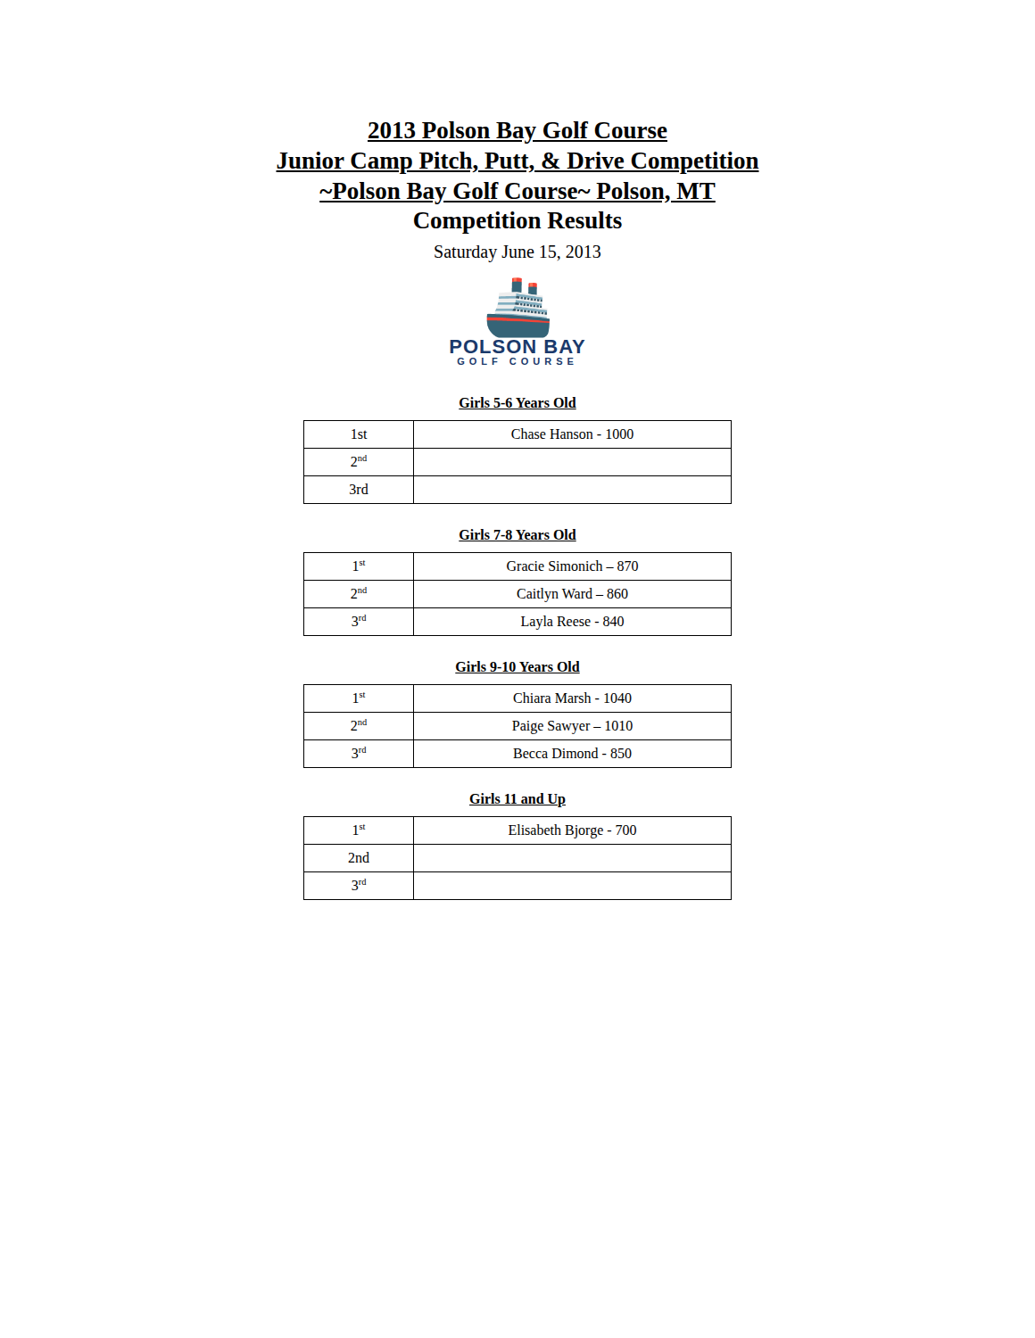2013 Polson Bay Golf Course Junior Camp Pitch, Putt, & Drive Competition ~Polson Bay Golf Course~ Polson, MT Competition Results
Saturday June 15, 2013
🚢
POLSON BAY
GOLF COURSE
Girls 5-6 Years Old
| 1st | Chase Hanson - 1000 |
| 2 nd | |
| 3rd | |
Girls 7-8 Years Old
| 1 st | Gracie Simonich – 870 |
| 2 nd | Caitlyn Ward – 860 |
| 3 rd | Layla Reese - 840 |
Girls 9-10 Years Old
| 1 st | Chiara Marsh - 1040 |
| 2 nd | Paige Sawyer – 1010 |
| 3 rd | Becca Dimond - 850 |
Girls 11 and Up
| 1 st | Elisabeth Bjorge - 700 |
| 2nd | |
| 3 rd | |